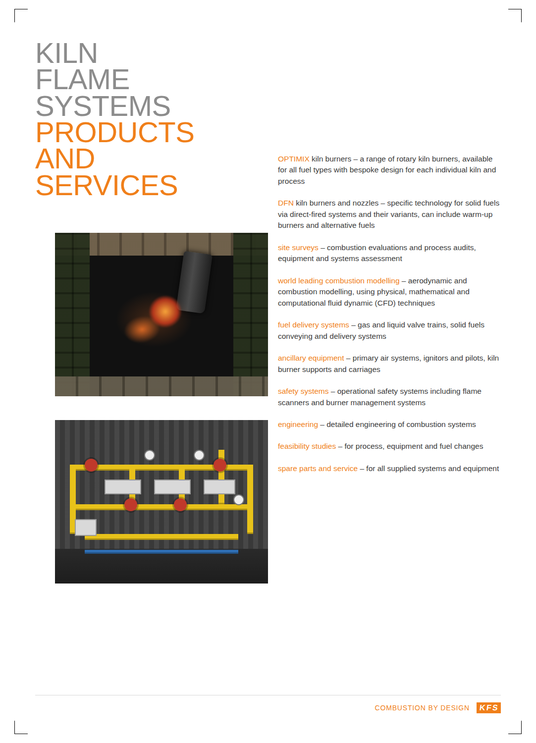Kiln Flame Systems Products and Services
OPTIMIX kiln burners – a range of rotary kiln burners, available for all fuel types with bespoke design for each individual kiln and process
DFN kiln burners and nozzles – specific technology for solid fuels via direct-fired systems and their variants, can include warm-up burners and alternative fuels
site surveys – combustion evaluations and process audits, equipment and systems assessment
world leading combustion modelling – aerodynamic and combustion modelling, using physical, mathematical and computational fluid dynamic (CFD) techniques
fuel delivery systems – gas and liquid valve trains, solid fuels conveying and delivery systems
ancillary equipment – primary air systems, ignitors and pilots, kiln burner supports and carriages
safety systems – operational safety systems including flame scanners and burner management systems
engineering – detailed engineering of combustion systems
feasibility studies – for process, equipment and fuel changes
spare parts and service – for all supplied systems and equipment
Combustion by design KFS